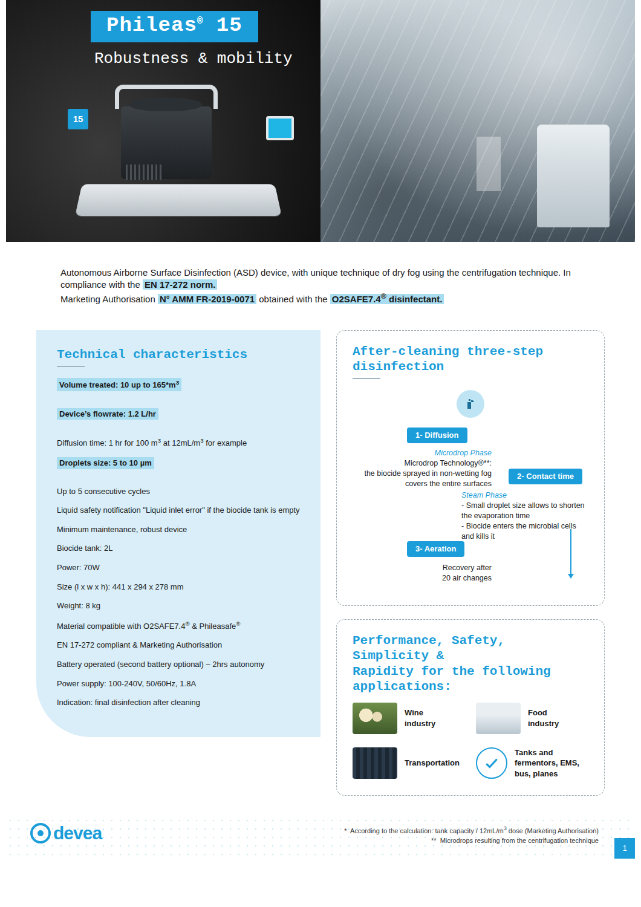Phileas® 15
Robustness & mobility
15
Autonomous Airborne Surface Disinfection (ASD) device, with unique technique of dry fog using the centrifugation technique. In compliance with the EN 17-272 norm.
Marketing Authorisation N° AMM FR-2019-0071 obtained with the O2SAFE7.4® disinfectant.
Technical characteristics
Volume treated: 10 up to 165*m3
Device’s flowrate: 1.2 L/hr
Diffusion time: 1 hr for 100 m3 at 12mL/m3 for example
Droplets size: 5 to 10 µm
Up to 5 consecutive cycles
Liquid safety notification "Liquid inlet error" if the biocide tank is empty
Minimum maintenance, robust device
Biocide tank: 2L
Power: 70W
Size (l x w x h): 441 x 294 x 278 mm
Weight: 8 kg
Material compatible with O2SAFE7.4® & Phileasafe®
EN 17-272 compliant & Marketing Authorisation
Battery operated (second battery optional) – 2hrs autonomy
Power supply: 100-240V, 50/60Hz, 1.8A
Indication: final disinfection after cleaning
After-cleaning three-step
disinfection
1- Diffusion
Microdrop Phase
Microdrop Technology®**:
the biocide sprayed in non-wetting fog covers the entire surfaces
2- Contact time
Steam Phase
- Small droplet size allows to shorten the evaporation time
- Biocide enters the microbial cells and kills it
3- Aeration
Recovery after
20 air changes
Performance, Safety, Simplicity &
Rapidity for the following
applications:
Wine
industry
Food
industry
Transportation
Tanks and
fermentors, EMS,
bus, planes
devea
* According to the calculation: tank capacity / 12mL/m3 dose (Marketing Authorisation)
** Microdrops resulting from the centrifugation technique
1